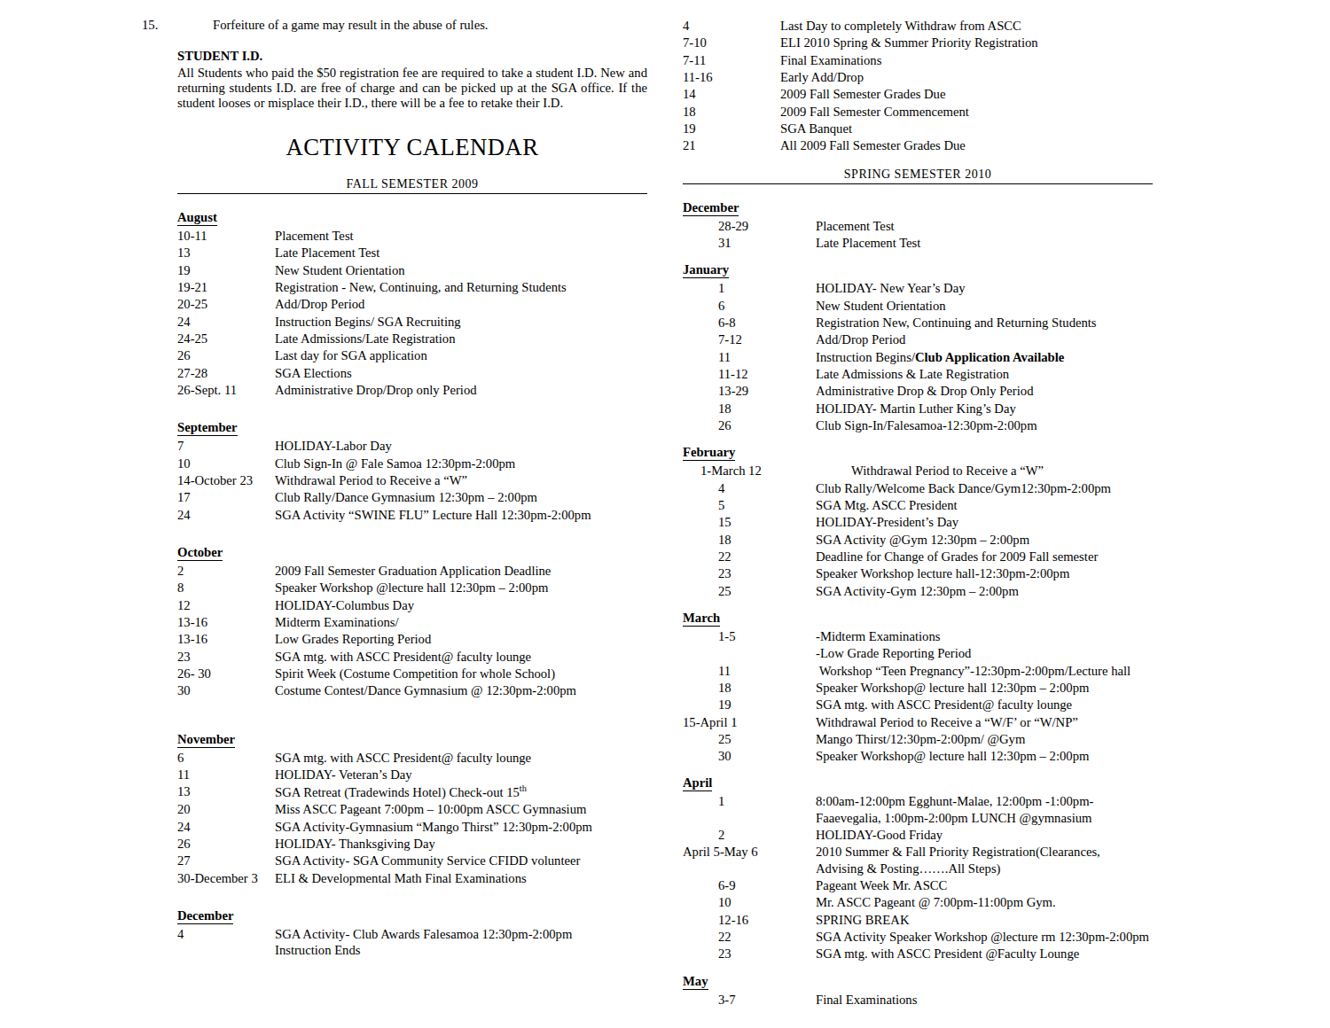15. Forfeiture of a game may result in the abuse of rules.
STUDENT I.D.
All Students who paid the $50 registration fee are required to take a student I.D. New and returning students I.D. are free of charge and can be picked up at the SGA office. If the student looses or misplace their I.D., there will be a fee to retake their I.D.
ACTIVITY CALENDAR
FALL SEMESTER 2009
August
| 10-11 | Placement Test |
| 13 | Late Placement Test |
| 19 | New Student Orientation |
| 19-21 | Registration - New, Continuing, and Returning Students |
| 20-25 | Add/Drop Period |
| 24 | Instruction Begins/ SGA Recruiting |
| 24-25 | Late Admissions/Late Registration |
| 26 | Last day for SGA application |
| 27-28 | SGA Elections |
| 26-Sept. 11 | Administrative Drop/Drop only Period |
September
| 7 | HOLIDAY-Labor Day |
| 10 | Club Sign-In @ Fale Samoa 12:30pm-2:00pm |
| 14-October 23 | Withdrawal Period to Receive a “W” |
| 17 | Club Rally/Dance Gymnasium 12:30pm – 2:00pm |
| 24 | SGA Activity “SWINE FLU” Lecture Hall 12:30pm-2:00pm |
October
| 2 | 2009 Fall Semester Graduation Application Deadline |
| 8 | Speaker Workshop @lecture hall 12:30pm – 2:00pm |
| 12 | HOLIDAY-Columbus Day |
| 13-16 | Midterm Examinations/ |
| 13-16 | Low Grades Reporting Period |
| 23 | SGA mtg. with ASCC President@ faculty lounge |
| 26- 30 | Spirit Week (Costume Competition for whole School) |
| 30 | Costume Contest/Dance Gymnasium @ 12:30pm-2:00pm |
November
| 6 | SGA mtg. with ASCC President@ faculty lounge |
| 11 | HOLIDAY- Veteran’s Day |
| 13 | SGA Retreat (Tradewinds Hotel) Check-out 15 th |
| 20 | Miss ASCC Pageant 7:00pm – 10:00pm ASCC Gymnasium |
| 24 | SGA Activity-Gymnasium “Mango Thirst” 12:30pm-2:00pm |
| 26 | HOLIDAY- Thanksgiving Day |
| 27 | SGA Activity- SGA Community Service CFIDD volunteer |
| 30-December 3 | ELI & Developmental Math Final Examinations |
December
| 4 | SGA Activity- Club Awards Falesamoa 12:30pm-2:00pm Instruction Ends |
| 4 | Last Day to completely Withdraw from ASCC |
| 7-10 | ELI 2010 Spring & Summer Priority Registration |
| 7-11 | Final Examinations |
| 11-16 | Early Add/Drop |
| 14 | 2009 Fall Semester Grades Due |
| 18 | 2009 Fall Semester Commencement |
| 19 | SGA Banquet |
| 21 | All 2009 Fall Semester Grades Due |
SPRING SEMESTER 2010
December
| 28-29 | Placement Test |
| 31 | Late Placement Test |
January
| 1 | HOLIDAY- New Year’s Day |
| 6 | New Student Orientation |
| 6-8 | Registration New, Continuing and Returning Students |
| 7-12 | Add/Drop Period |
| 11 | Instruction Begins/ Club Application Available |
| 11-12 | Late Admissions & Late Registration |
| 13-29 | Administrative Drop & Drop Only Period |
| 18 | HOLIDAY- Martin Luther King’s Day |
| 26 | Club Sign-In/Falesamoa-12:30pm-2:00pm |
February
| 1-March 12 | Withdrawal Period to Receive a “W” |
| 4 | Club Rally/Welcome Back Dance/Gym12:30pm-2:00pm |
| 5 | SGA Mtg. ASCC President |
| 15 | HOLIDAY-President’s Day |
| 18 | SGA Activity @Gym 12:30pm – 2:00pm |
| 22 | Deadline for Change of Grades for 2009 Fall semester |
| 23 | Speaker Workshop lecture hall-12:30pm-2:00pm |
| 25 | SGA Activity-Gym 12:30pm – 2:00pm |
March
| 1-5 | -Midterm Examinations |
| | -Low Grade Reporting Period |
| 11 | Workshop “Teen Pregnancy”-12:30pm-2:00pm/Lecture hall |
| 18 | Speaker Workshop@ lecture hall 12:30pm – 2:00pm |
| 19 | SGA mtg. with ASCC President@ faculty lounge |
| 15-April 1 | Withdrawal Period to Receive a “W/F’ or “W/NP” |
| 25 | Mango Thirst/12:30pm-2:00pm/ @Gym |
| 30 | Speaker Workshop@ lecture hall 12:30pm – 2:00pm |
April
| 1 | 8:00am-12:00pm Egghunt-Malae, 12:00pm -1:00pm- Faaevegalia, 1:00pm-2:00pm LUNCH @gymnasium |
| 2 | HOLIDAY-Good Friday |
| April 5-May 6 | 2010 Summer & Fall Priority Registration(Clearances, Advising & Posting…….All Steps) |
| 6-9 | Pageant Week Mr. ASCC |
| 10 | Mr. ASCC Pageant @ 7:00pm-11:00pm Gym. |
| 12-16 | SPRING BREAK |
| 22 | SGA Activity Speaker Workshop @lecture rm 12:30pm-2:00pm |
| 23 | SGA mtg. with ASCC President @Faculty Lounge |
May
| 3-7 | Final Examinations |